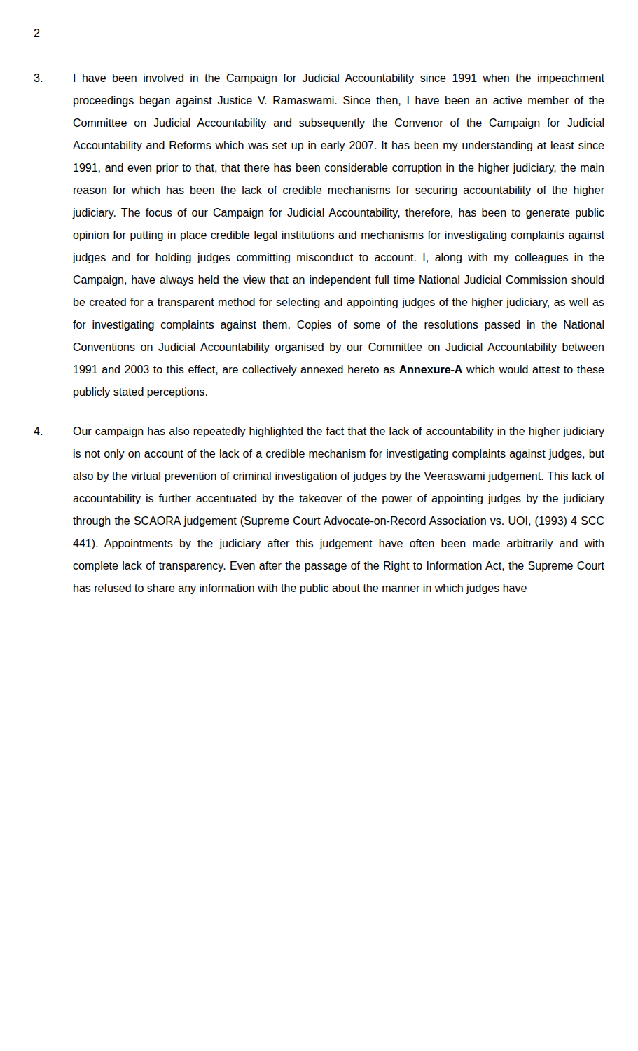2
3. I have been involved in the Campaign for Judicial Accountability since 1991 when the impeachment proceedings began against Justice V. Ramaswami. Since then, I have been an active member of the Committee on Judicial Accountability and subsequently the Convenor of the Campaign for Judicial Accountability and Reforms which was set up in early 2007. It has been my understanding at least since 1991, and even prior to that, that there has been considerable corruption in the higher judiciary, the main reason for which has been the lack of credible mechanisms for securing accountability of the higher judiciary. The focus of our Campaign for Judicial Accountability, therefore, has been to generate public opinion for putting in place credible legal institutions and mechanisms for investigating complaints against judges and for holding judges committing misconduct to account. I, along with my colleagues in the Campaign, have always held the view that an independent full time National Judicial Commission should be created for a transparent method for selecting and appointing judges of the higher judiciary, as well as for investigating complaints against them. Copies of some of the resolutions passed in the National Conventions on Judicial Accountability organised by our Committee on Judicial Accountability between 1991 and 2003 to this effect, are collectively annexed hereto as Annexure-A which would attest to these publicly stated perceptions.
4. Our campaign has also repeatedly highlighted the fact that the lack of accountability in the higher judiciary is not only on account of the lack of a credible mechanism for investigating complaints against judges, but also by the virtual prevention of criminal investigation of judges by the Veeraswami judgement. This lack of accountability is further accentuated by the takeover of the power of appointing judges by the judiciary through the SCAORA judgement (Supreme Court Advocate-on-Record Association vs. UOI, (1993) 4 SCC 441). Appointments by the judiciary after this judgement have often been made arbitrarily and with complete lack of transparency. Even after the passage of the Right to Information Act, the Supreme Court has refused to share any information with the public about the manner in which judges have